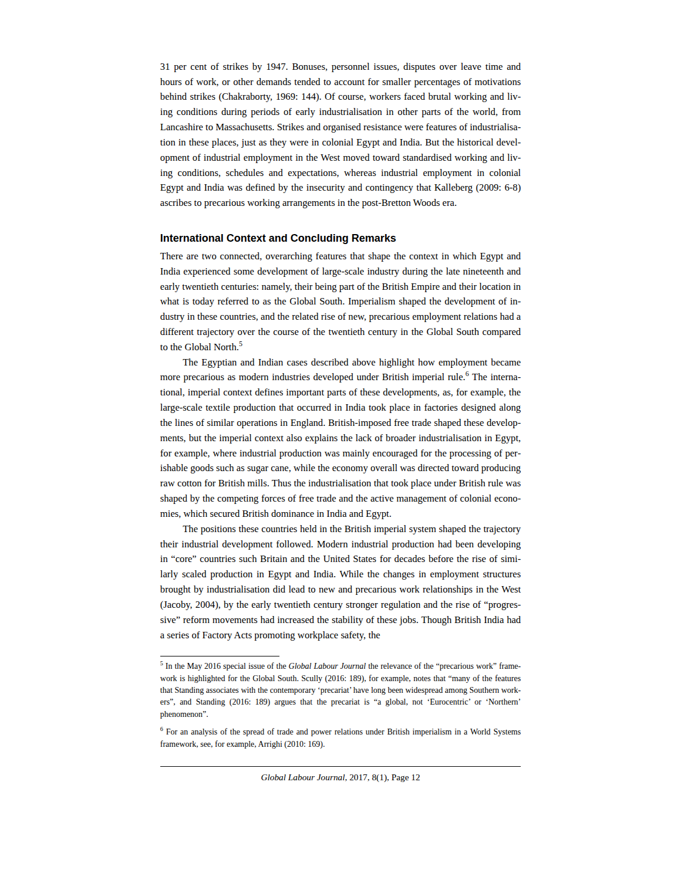31 per cent of strikes by 1947. Bonuses, personnel issues, disputes over leave time and hours of work, or other demands tended to account for smaller percentages of motivations behind strikes (Chakraborty, 1969: 144). Of course, workers faced brutal working and living conditions during periods of early industrialisation in other parts of the world, from Lancashire to Massachusetts. Strikes and organised resistance were features of industrialisation in these places, just as they were in colonial Egypt and India. But the historical development of industrial employment in the West moved toward standardised working and living conditions, schedules and expectations, whereas industrial employment in colonial Egypt and India was defined by the insecurity and contingency that Kalleberg (2009: 6-8) ascribes to precarious working arrangements in the post-Bretton Woods era.
International Context and Concluding Remarks
There are two connected, overarching features that shape the context in which Egypt and India experienced some development of large-scale industry during the late nineteenth and early twentieth centuries: namely, their being part of the British Empire and their location in what is today referred to as the Global South. Imperialism shaped the development of industry in these countries, and the related rise of new, precarious employment relations had a different trajectory over the course of the twentieth century in the Global South compared to the Global North.5
The Egyptian and Indian cases described above highlight how employment became more precarious as modern industries developed under British imperial rule.6 The international, imperial context defines important parts of these developments, as, for example, the large-scale textile production that occurred in India took place in factories designed along the lines of similar operations in England. British-imposed free trade shaped these developments, but the imperial context also explains the lack of broader industrialisation in Egypt, for example, where industrial production was mainly encouraged for the processing of perishable goods such as sugar cane, while the economy overall was directed toward producing raw cotton for British mills. Thus the industrialisation that took place under British rule was shaped by the competing forces of free trade and the active management of colonial economies, which secured British dominance in India and Egypt.
The positions these countries held in the British imperial system shaped the trajectory their industrial development followed. Modern industrial production had been developing in “core” countries such Britain and the United States for decades before the rise of similarly scaled production in Egypt and India. While the changes in employment structures brought by industrialisation did lead to new and precarious work relationships in the West (Jacoby, 2004), by the early twentieth century stronger regulation and the rise of “progressive” reform movements had increased the stability of these jobs. Though British India had a series of Factory Acts promoting workplace safety, the
5 In the May 2016 special issue of the Global Labour Journal the relevance of the “precarious work” framework is highlighted for the Global South. Scully (2016: 189), for example, notes that “many of the features that Standing associates with the contemporary ‘precariat’ have long been widespread among Southern workers”, and Standing (2016: 189) argues that the precariat is “a global, not ‘Eurocentric’ or ‘Northern’ phenomenon”.
6 For an analysis of the spread of trade and power relations under British imperialism in a World Systems framework, see, for example, Arrighi (2010: 169).
Global Labour Journal, 2017, 8(1), Page 12